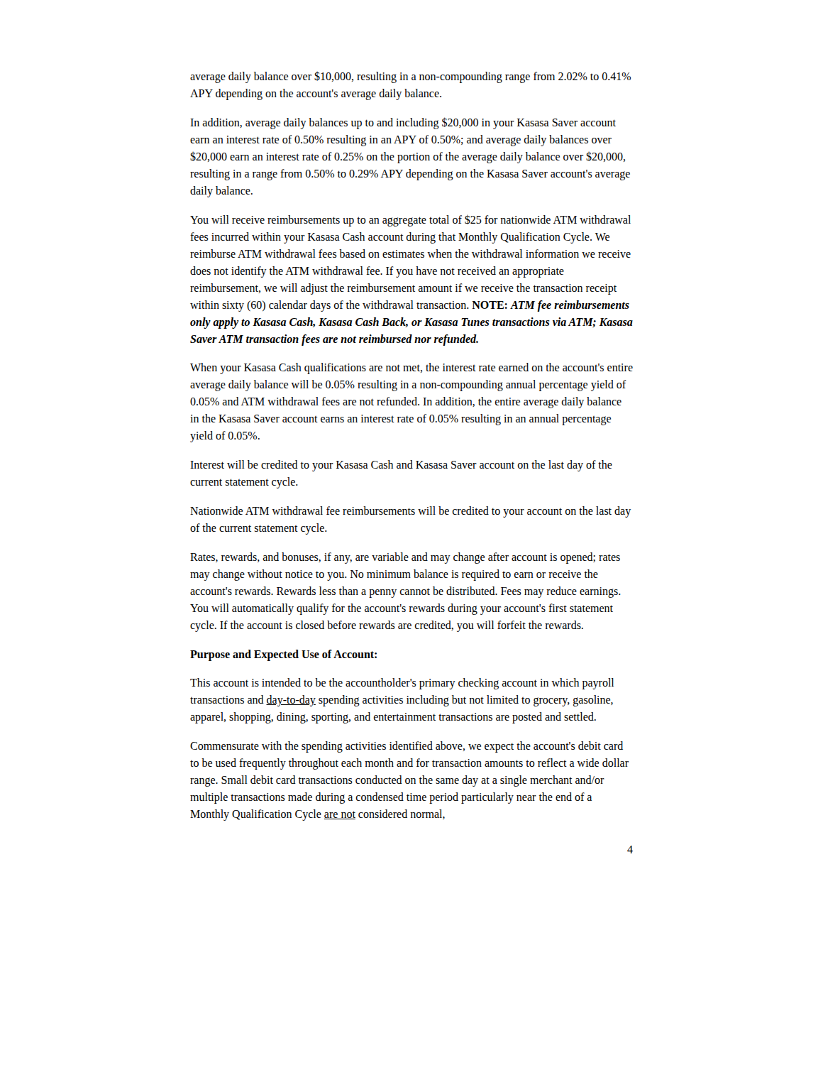average daily balance over $10,000, resulting in a non-compounding range from 2.02% to 0.41% APY depending on the account's average daily balance.
In addition, average daily balances up to and including $20,000 in your Kasasa Saver account earn an interest rate of 0.50% resulting in an APY of 0.50%; and average daily balances over $20,000 earn an interest rate of 0.25% on the portion of the average daily balance over $20,000, resulting in a range from 0.50% to 0.29% APY depending on the Kasasa Saver account's average daily balance.
You will receive reimbursements up to an aggregate total of $25 for nationwide ATM withdrawal fees incurred within your Kasasa Cash account during that Monthly Qualification Cycle. We reimburse ATM withdrawal fees based on estimates when the withdrawal information we receive does not identify the ATM withdrawal fee. If you have not received an appropriate reimbursement, we will adjust the reimbursement amount if we receive the transaction receipt within sixty (60) calendar days of the withdrawal transaction. NOTE: ATM fee reimbursements only apply to Kasasa Cash, Kasasa Cash Back, or Kasasa Tunes transactions via ATM; Kasasa Saver ATM transaction fees are not reimbursed nor refunded.
When your Kasasa Cash qualifications are not met, the interest rate earned on the account's entire average daily balance will be 0.05% resulting in a non-compounding annual percentage yield of 0.05% and ATM withdrawal fees are not refunded. In addition, the entire average daily balance in the Kasasa Saver account earns an interest rate of 0.05% resulting in an annual percentage yield of 0.05%.
Interest will be credited to your Kasasa Cash and Kasasa Saver account on the last day of the current statement cycle.
Nationwide ATM withdrawal fee reimbursements will be credited to your account on the last day of the current statement cycle.
Rates, rewards, and bonuses, if any, are variable and may change after account is opened; rates may change without notice to you. No minimum balance is required to earn or receive the account's rewards. Rewards less than a penny cannot be distributed. Fees may reduce earnings. You will automatically qualify for the account's rewards during your account's first statement cycle. If the account is closed before rewards are credited, you will forfeit the rewards.
Purpose and Expected Use of Account:
This account is intended to be the accountholder's primary checking account in which payroll transactions and day-to-day spending activities including but not limited to grocery, gasoline, apparel, shopping, dining, sporting, and entertainment transactions are posted and settled.
Commensurate with the spending activities identified above, we expect the account's debit card to be used frequently throughout each month and for transaction amounts to reflect a wide dollar range. Small debit card transactions conducted on the same day at a single merchant and/or multiple transactions made during a condensed time period particularly near the end of a Monthly Qualification Cycle are not considered normal,
4